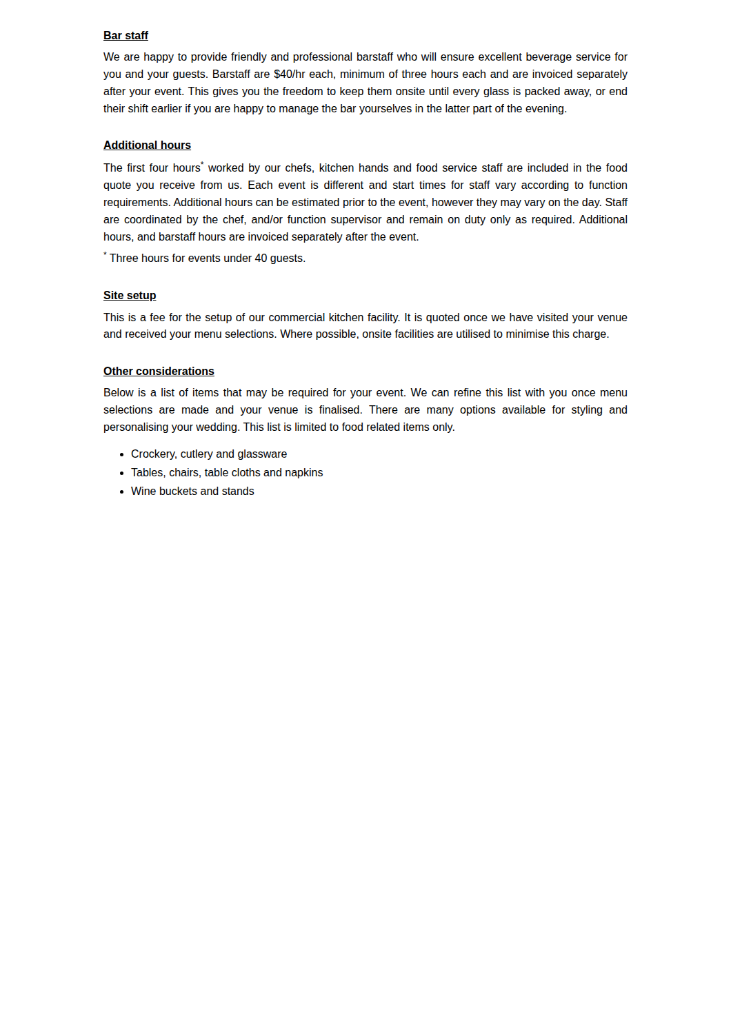Bar staff
We are happy to provide friendly and professional barstaff who will ensure excellent beverage service for you and your guests. Barstaff are $40/hr each, minimum of three hours each and are invoiced separately after your event. This gives you the freedom to keep them onsite until every glass is packed away, or end their shift earlier if you are happy to manage the bar yourselves in the latter part of the evening.
Additional hours
The first four hours* worked by our chefs, kitchen hands and food service staff are included in the food quote you receive from us. Each event is different and start times for staff vary according to function requirements. Additional hours can be estimated prior to the event, however they may vary on the day. Staff are coordinated by the chef, and/or function supervisor and remain on duty only as required. Additional hours, and barstaff hours are invoiced separately after the event.
* Three hours for events under 40 guests.
Site setup
This is a fee for the setup of our commercial kitchen facility. It is quoted once we have visited your venue and received your menu selections. Where possible, onsite facilities are utilised to minimise this charge.
Other considerations
Below is a list of items that may be required for your event. We can refine this list with you once menu selections are made and your venue is finalised. There are many options available for styling and personalising your wedding. This list is limited to food related items only.
Crockery, cutlery and glassware
Tables, chairs, table cloths and napkins
Wine buckets and stands